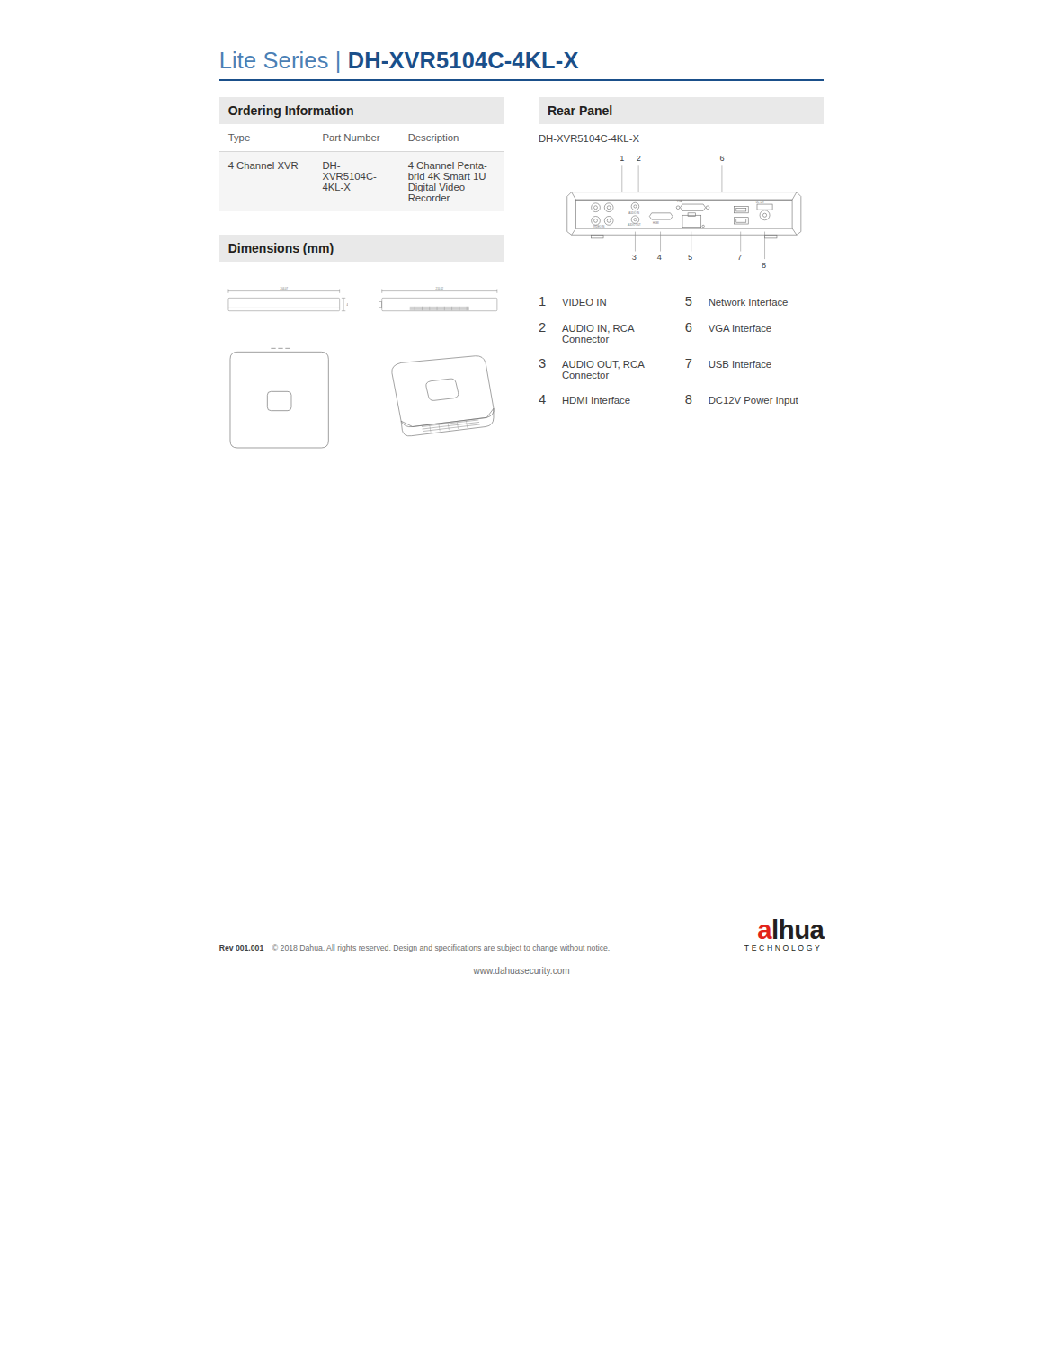Lite Series | DH-XVR5104C-4KL-X
Ordering Information
| Type | Part Number | Description |
| --- | --- | --- |
| 4 Channel XVR | DH-XVR5104C-4KL-X | 4 Channel Penta-brid 4K Smart 1U Digital Video Recorder |
Dimensions (mm)
204.07 42.50
210.32
Rear Panel
DH-XVR5104C-4KL-X
1 2 6 VIDEO IN AUDIO IN AUDIO OUT HDMI VGA DC 12V 3 4 5 7 8
1
VIDEO IN
5
Network Interface
2
AUDIO IN, RCA Connector
6
VGA Interface
3
AUDIO OUT, RCA Connector
7
USB Interface
4
HDMI Interface
8
DC12V Power Input
Rev 001.001 © 2018 Dahua. All rights reserved. Design and specifications are subject to change without notice.
alhua
TECHNOLOGY
www.dahuasecurity.com